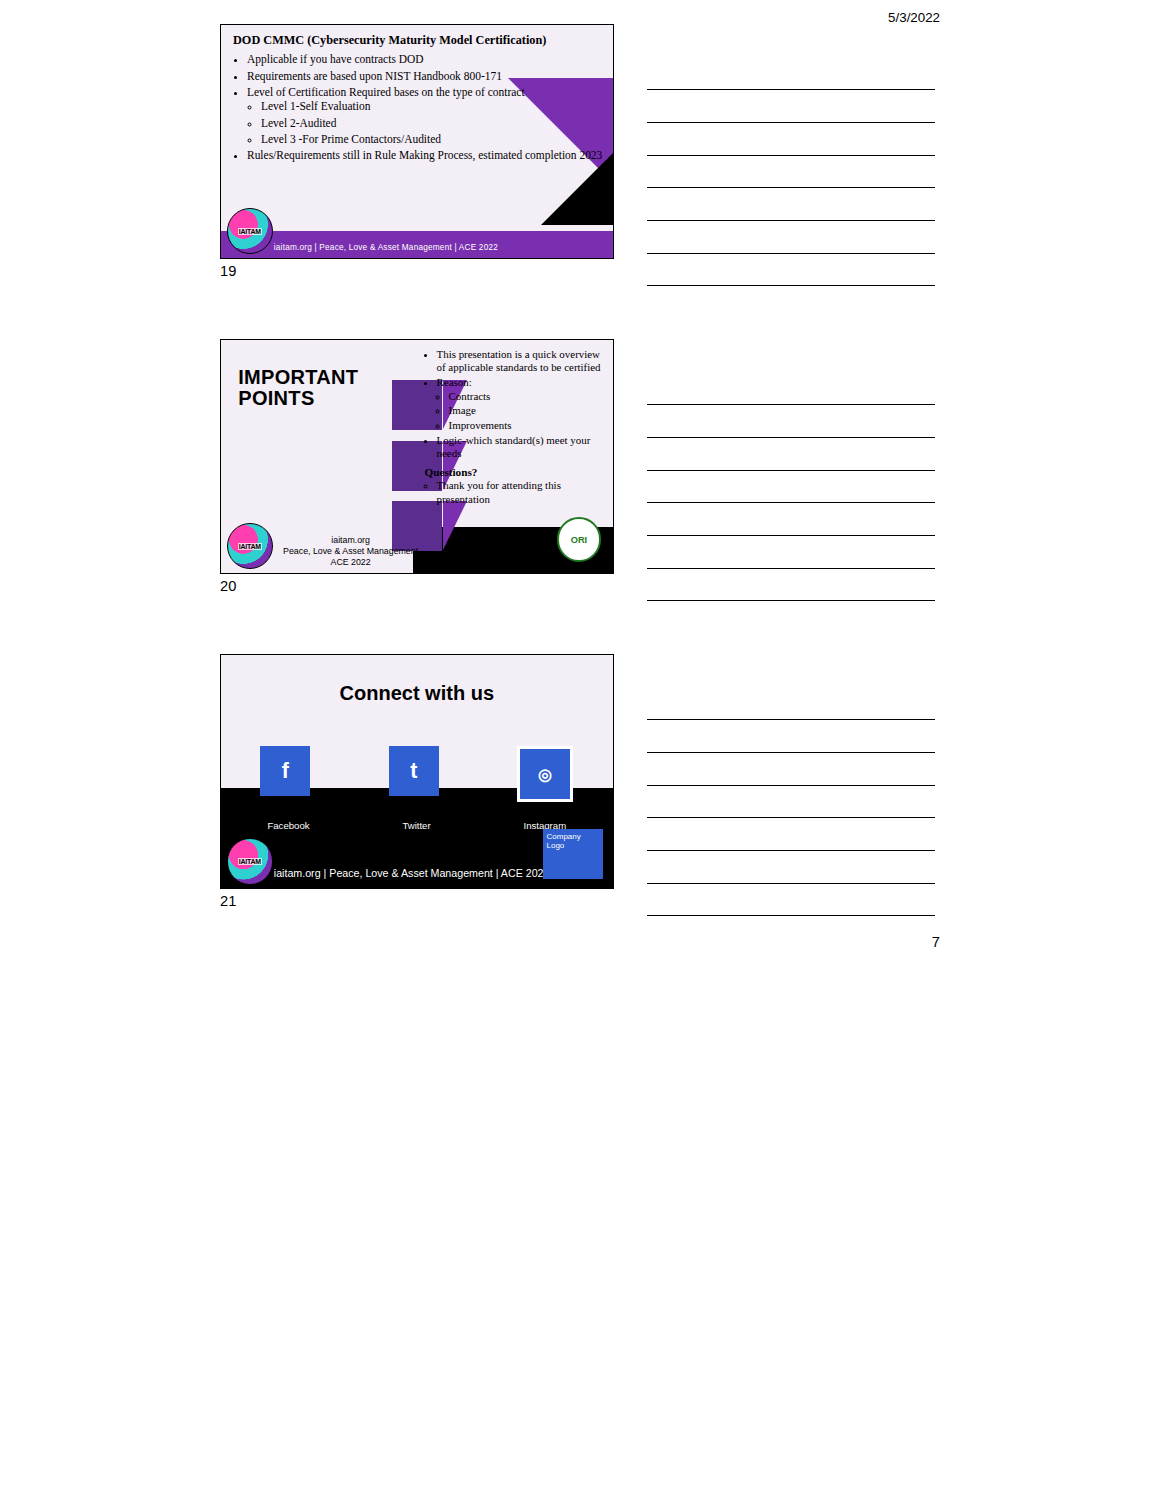5/3/2022
DOD CMMC (Cybersecurity Maturity Model Certification)
Applicable if you have contracts DOD
Requirements are based upon NIST Handbook 800-171
Level of Certification Required bases on the type of contract
Level 1-Self Evaluation
Level 2-Audited
Level 3 -For Prime Contactors/Audited
Rules/Requirements still in Rule Making Process, estimated completion 2023
IAITAM
iaitam.org | Peace, Love & Asset Management | ACE 2022
19
IMPORTANT
POINTS
This presentation is a quick overview of applicable standards to be certified
Reason:
Contracts
Image
Improvements
Logic-which standard(s) meet your needs
Questions?
Thank you for attending this presentation
IAITAM
iaitam.org
Peace, Love & Asset Management
ACE 2022
ORI
20
Connect with us
f
t
◎
Facebook
Twitter
Instagram
IAITAM
iaitam.org | Peace, Love & Asset Management | ACE 2022
Company
Logo
21
7